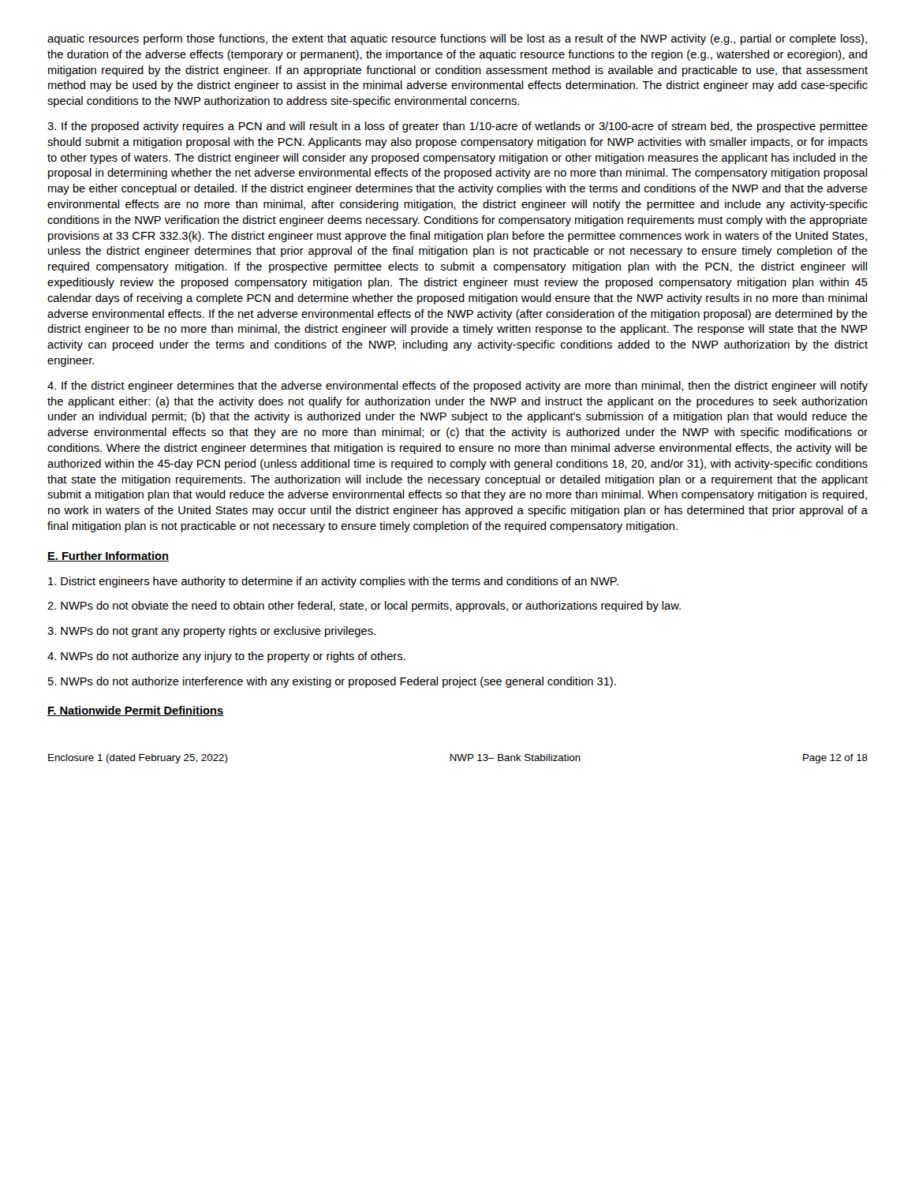aquatic resources perform those functions, the extent that aquatic resource functions will be lost as a result of the NWP activity (e.g., partial or complete loss), the duration of the adverse effects (temporary or permanent), the importance of the aquatic resource functions to the region (e.g., watershed or ecoregion), and mitigation required by the district engineer. If an appropriate functional or condition assessment method is available and practicable to use, that assessment method may be used by the district engineer to assist in the minimal adverse environmental effects determination. The district engineer may add case-specific special conditions to the NWP authorization to address site-specific environmental concerns.
3. If the proposed activity requires a PCN and will result in a loss of greater than 1/10-acre of wetlands or 3/100-acre of stream bed, the prospective permittee should submit a mitigation proposal with the PCN. Applicants may also propose compensatory mitigation for NWP activities with smaller impacts, or for impacts to other types of waters. The district engineer will consider any proposed compensatory mitigation or other mitigation measures the applicant has included in the proposal in determining whether the net adverse environmental effects of the proposed activity are no more than minimal. The compensatory mitigation proposal may be either conceptual or detailed. If the district engineer determines that the activity complies with the terms and conditions of the NWP and that the adverse environmental effects are no more than minimal, after considering mitigation, the district engineer will notify the permittee and include any activity-specific conditions in the NWP verification the district engineer deems necessary. Conditions for compensatory mitigation requirements must comply with the appropriate provisions at 33 CFR 332.3(k). The district engineer must approve the final mitigation plan before the permittee commences work in waters of the United States, unless the district engineer determines that prior approval of the final mitigation plan is not practicable or not necessary to ensure timely completion of the required compensatory mitigation. If the prospective permittee elects to submit a compensatory mitigation plan with the PCN, the district engineer will expeditiously review the proposed compensatory mitigation plan. The district engineer must review the proposed compensatory mitigation plan within 45 calendar days of receiving a complete PCN and determine whether the proposed mitigation would ensure that the NWP activity results in no more than minimal adverse environmental effects. If the net adverse environmental effects of the NWP activity (after consideration of the mitigation proposal) are determined by the district engineer to be no more than minimal, the district engineer will provide a timely written response to the applicant. The response will state that the NWP activity can proceed under the terms and conditions of the NWP, including any activity-specific conditions added to the NWP authorization by the district engineer.
4. If the district engineer determines that the adverse environmental effects of the proposed activity are more than minimal, then the district engineer will notify the applicant either: (a) that the activity does not qualify for authorization under the NWP and instruct the applicant on the procedures to seek authorization under an individual permit; (b) that the activity is authorized under the NWP subject to the applicant's submission of a mitigation plan that would reduce the adverse environmental effects so that they are no more than minimal; or (c) that the activity is authorized under the NWP with specific modifications or conditions. Where the district engineer determines that mitigation is required to ensure no more than minimal adverse environmental effects, the activity will be authorized within the 45-day PCN period (unless additional time is required to comply with general conditions 18, 20, and/or 31), with activity-specific conditions that state the mitigation requirements. The authorization will include the necessary conceptual or detailed mitigation plan or a requirement that the applicant submit a mitigation plan that would reduce the adverse environmental effects so that they are no more than minimal. When compensatory mitigation is required, no work in waters of the United States may occur until the district engineer has approved a specific mitigation plan or has determined that prior approval of a final mitigation plan is not practicable or not necessary to ensure timely completion of the required compensatory mitigation.
E. Further Information
1. District engineers have authority to determine if an activity complies with the terms and conditions of an NWP.
2. NWPs do not obviate the need to obtain other federal, state, or local permits, approvals, or authorizations required by law.
3. NWPs do not grant any property rights or exclusive privileges.
4. NWPs do not authorize any injury to the property or rights of others.
5. NWPs do not authorize interference with any existing or proposed Federal project (see general condition 31).
F. Nationwide Permit Definitions
Enclosure 1 (dated February 25, 2022) NWP 13– Bank Stabilization Page 12 of 18